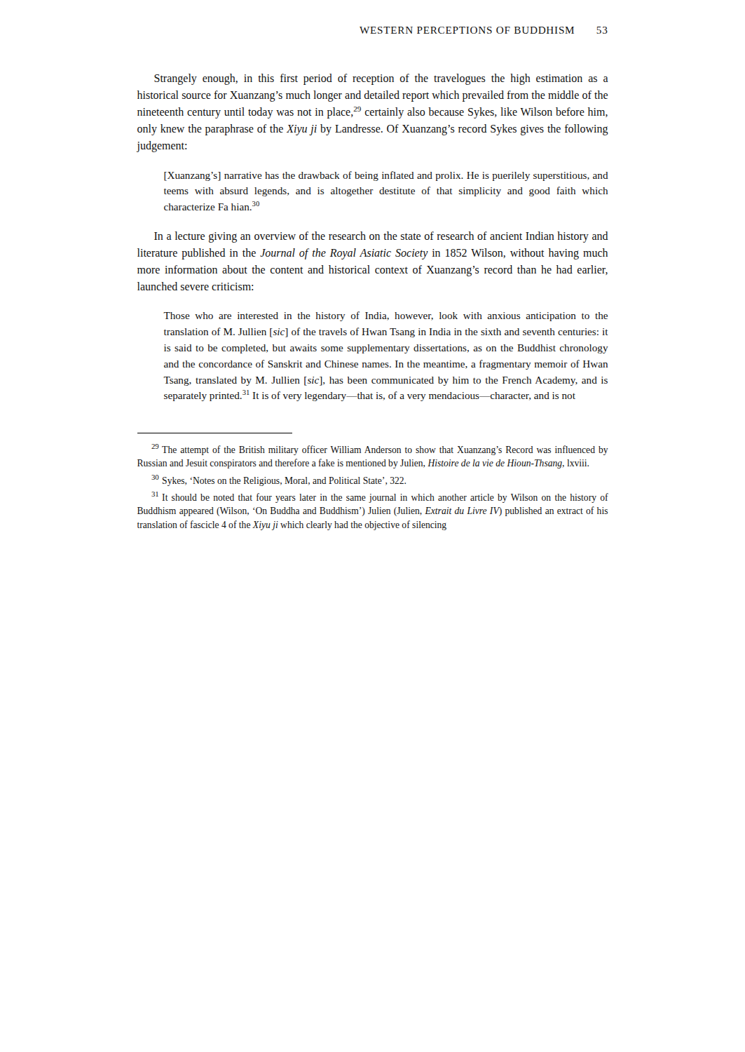WESTERN PERCEPTIONS OF BUDDHISM53
Strangely enough, in this first period of reception of the travelogues the high estimation as a historical source for Xuanzang’s much longer and detailed report which prevailed from the middle of the nineteenth century until today was not in place,29 certainly also because Sykes, like Wilson before him, only knew the paraphrase of the Xiyu ji by Landresse. Of Xuanzang’s record Sykes gives the following judgement:
[Xuanzang’s] narrative has the drawback of being inflated and prolix. He is puerilely superstitious, and teems with absurd legends, and is altogether destitute of that simplicity and good faith which characterize Fa hian.30
In a lecture giving an overview of the research on the state of research of ancient Indian history and literature published in the Journal of the Royal Asiatic Society in 1852 Wilson, without having much more information about the content and historical context of Xuanzang’s record than he had earlier, launched severe criticism:
Those who are interested in the history of India, however, look with anxious anticipation to the translation of M. Jullien [sic] of the travels of Hwan Tsang in India in the sixth and seventh centuries: it is said to be completed, but awaits some supplementary dissertations, as on the Buddhist chronology and the concordance of Sanskrit and Chinese names. In the meantime, a fragmentary memoir of Hwan Tsang, translated by M. Jullien [sic], has been communicated by him to the French Academy, and is separately printed.31 It is of very legendary—that is, of a very mendacious—character, and is not
29 The attempt of the British military officer William Anderson to show that Xuanzang’s Record was influenced by Russian and Jesuit conspirators and therefore a fake is mentioned by Julien, Histoire de la vie de Hioun-Thsang, lxviii.
30 Sykes, ‘Notes on the Religious, Moral, and Political State’, 322.
31 It should be noted that four years later in the same journal in which another article by Wilson on the history of Buddhism appeared (Wilson, ‘On Buddha and Buddhism’) Julien (Julien, Extrait du Livre IV) published an extract of his translation of fascicle 4 of the Xiyu ji which clearly had the objective of silencing